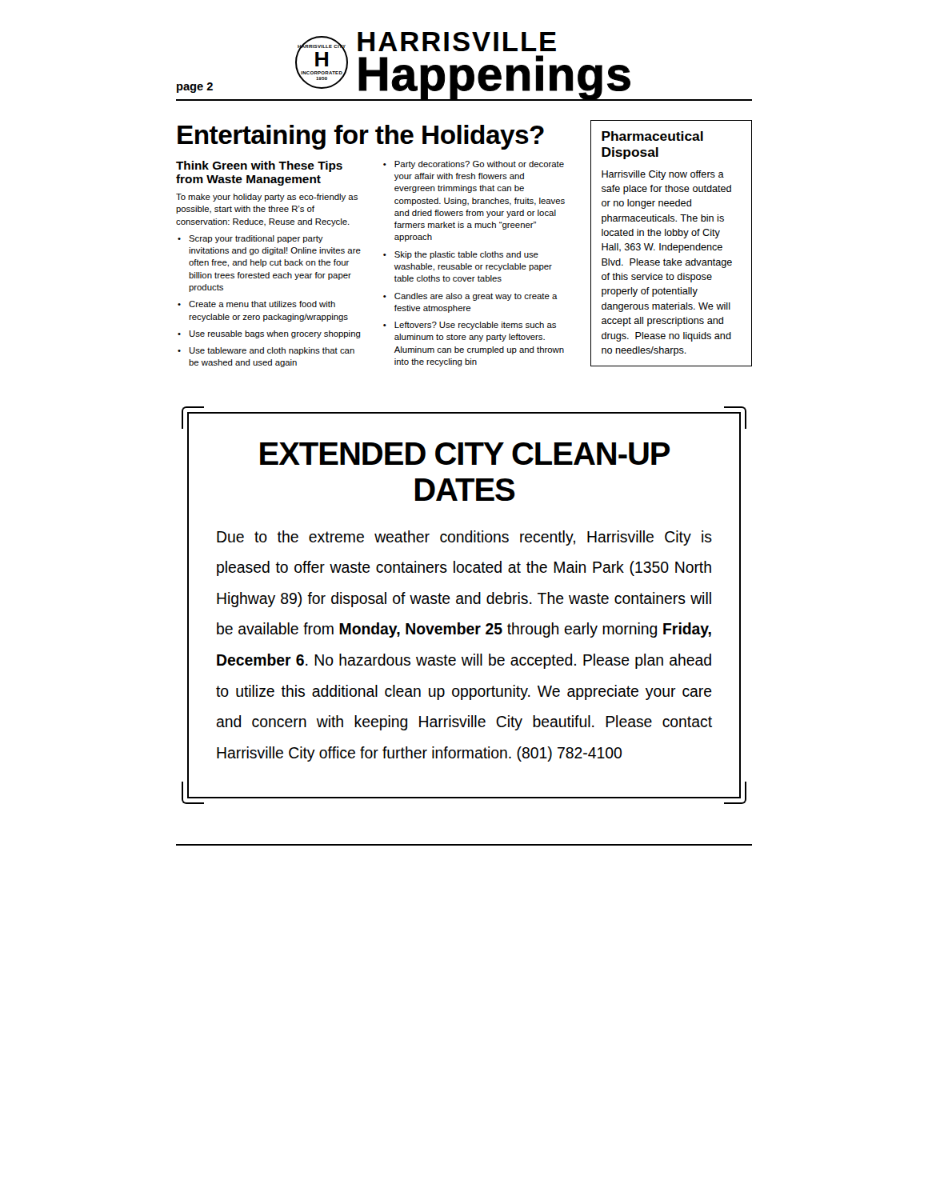page 2
HARRISVILLE CITY
H
INCORPORATED 1950
HARRISVILLE
Happenings
Entertaining for the Holidays?
Think Green with These Tips from Waste Management
To make your holiday party as eco-friendly as possible, start with the three R’s of conservation: Reduce, Reuse and Recycle.
Scrap your traditional paper party invitations and go digital! Online invites are often free, and help cut back on the four billion trees forested each year for paper products
Create a menu that utilizes food with recyclable or zero packaging/wrappings
Use reusable bags when grocery shopping
Use tableware and cloth napkins that can be washed and used again
Party decorations? Go without or decorate your affair with fresh flowers and evergreen trimmings that can be composted. Using, branches, fruits, leaves and dried flowers from your yard or local farmers market is a much “greener” approach
Skip the plastic table cloths and use washable, reusable or recyclable paper table cloths to cover tables
Candles are also a great way to create a festive atmosphere
Leftovers? Use recyclable items such as aluminum to store any party leftovers. Aluminum can be crumpled up and thrown into the recycling bin
Pharmaceutical Disposal
Harrisville City now offers a safe place for those outdated or no longer needed pharmaceuticals. The bin is located in the lobby of City Hall, 363 W. Independence Blvd. Please take advantage of this service to dispose properly of potentially dangerous materials. We will accept all prescriptions and drugs. Please no liquids and no needles/sharps.
EXTENDED CITY CLEAN-UP DATES
Due to the extreme weather conditions recently, Harrisville City is pleased to offer waste containers located at the Main Park (1350 North Highway 89) for disposal of waste and debris. The waste containers will be available from Monday, November 25 through early morning Friday, December 6. No hazardous waste will be accepted. Please plan ahead to utilize this additional clean up opportunity. We appreciate your care and concern with keeping Harrisville City beautiful. Please contact Harrisville City office for further information. (801) 782-4100